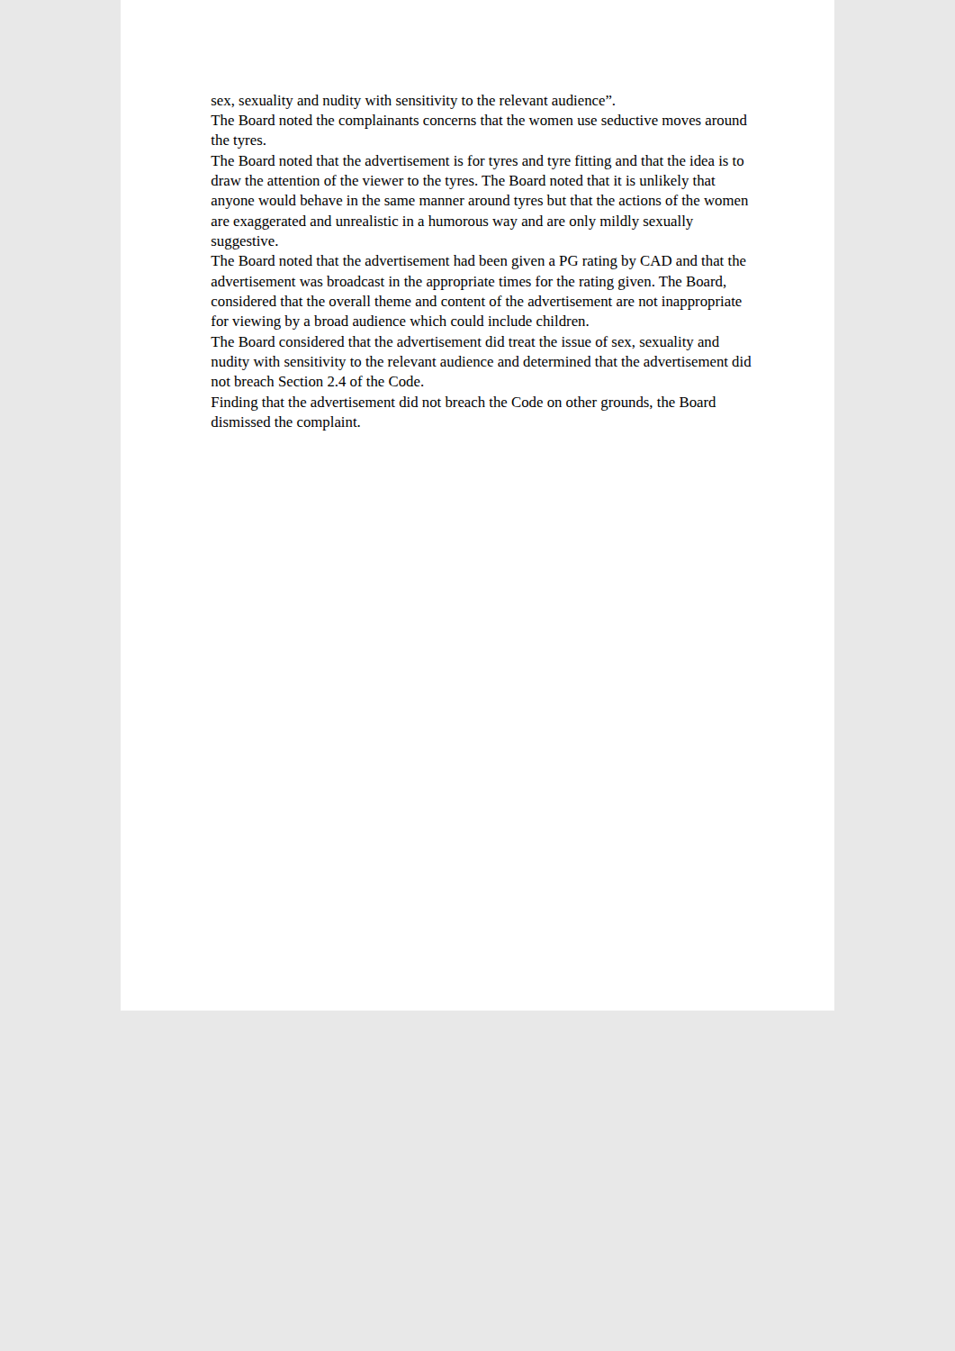sex, sexuality and nudity with sensitivity to the relevant audience”.
The Board noted the complainants concerns that the women use seductive moves around the tyres.
The Board noted that the advertisement is for tyres and tyre fitting and that the idea is to draw the attention of the viewer to the tyres. The Board noted that it is unlikely that anyone would behave in the same manner around tyres but that the actions of the women are exaggerated and unrealistic in a humorous way and are only mildly sexually suggestive.
The Board noted that the advertisement had been given a PG rating by CAD and that the advertisement was broadcast in the appropriate times for the rating given. The Board, considered that the overall theme and content of the advertisement are not inappropriate for viewing by a broad audience which could include children.
The Board considered that the advertisement did treat the issue of sex, sexuality and nudity with sensitivity to the relevant audience and determined that the advertisement did not breach Section 2.4 of the Code.
Finding that the advertisement did not breach the Code on other grounds, the Board dismissed the complaint.